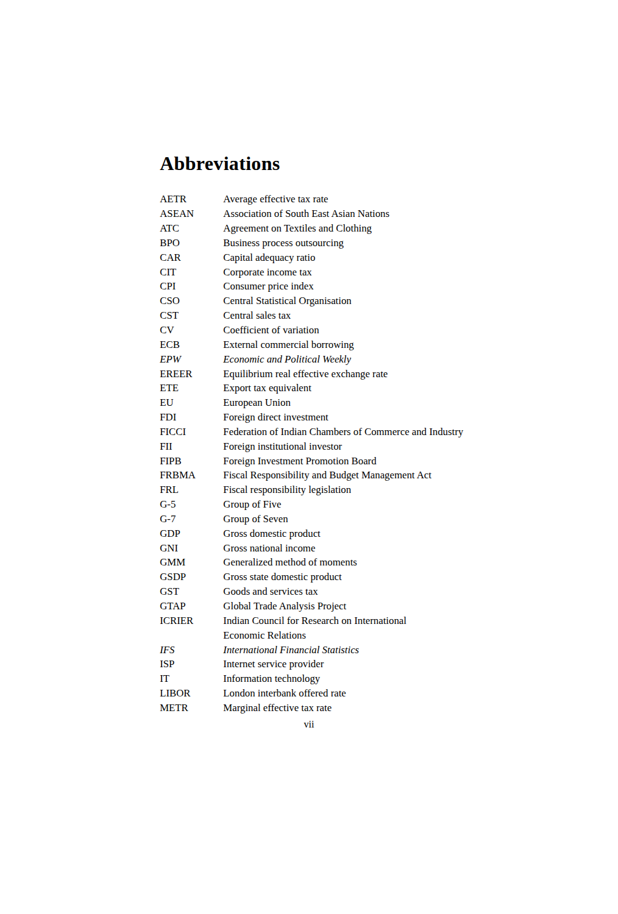Abbreviations
AETR
Average effective tax rate
ASEAN
Association of South East Asian Nations
ATC
Agreement on Textiles and Clothing
BPO
Business process outsourcing
CAR
Capital adequacy ratio
CIT
Corporate income tax
CPI
Consumer price index
CSO
Central Statistical Organisation
CST
Central sales tax
CV
Coefficient of variation
ECB
External commercial borrowing
EPW
Economic and Political Weekly
EREER
Equilibrium real effective exchange rate
ETE
Export tax equivalent
EU
European Union
FDI
Foreign direct investment
FICCI
Federation of Indian Chambers of Commerce and Industry
FII
Foreign institutional investor
FIPB
Foreign Investment Promotion Board
FRBMA
Fiscal Responsibility and Budget Management Act
FRL
Fiscal responsibility legislation
G-5
Group of Five
G-7
Group of Seven
GDP
Gross domestic product
GNI
Gross national income
GMM
Generalized method of moments
GSDP
Gross state domestic product
GST
Goods and services tax
GTAP
Global Trade Analysis Project
ICRIER
Indian Council for Research on International
Economic Relations
IFS
International Financial Statistics
ISP
Internet service provider
IT
Information technology
LIBOR
London interbank offered rate
METR
Marginal effective tax rate
vii